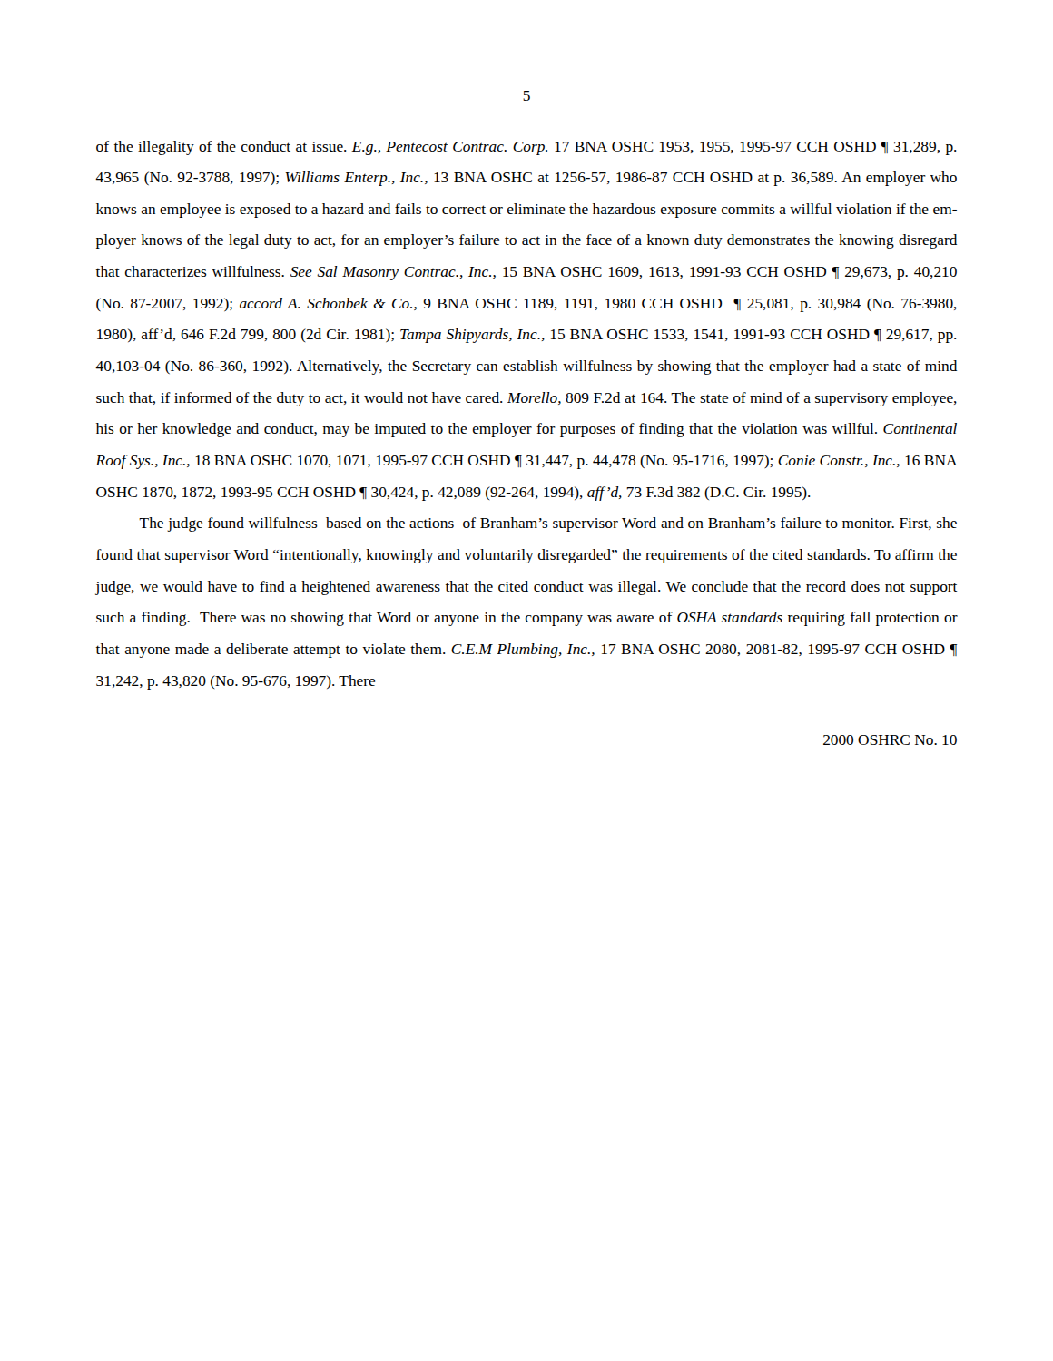5
of the illegality of the conduct at issue. E.g., Pentecost Contrac. Corp. 17 BNA OSHC 1953, 1955, 1995-97 CCH OSHD ¶ 31,289, p. 43,965 (No. 92-3788, 1997); Williams Enterp., Inc., 13 BNA OSHC at 1256-57, 1986-87 CCH OSHD at p. 36,589. An employer who knows an employee is exposed to a hazard and fails to correct or eliminate the hazardous exposure commits a willful violation if the employer knows of the legal duty to act, for an employer’s failure to act in the face of a known duty demonstrates the knowing disregard that characterizes willfulness. See Sal Masonry Contrac., Inc., 15 BNA OSHC 1609, 1613, 1991-93 CCH OSHD ¶ 29,673, p. 40,210 (No. 87-2007, 1992); accord A. Schonbek & Co., 9 BNA OSHC 1189, 1191, 1980 CCH OSHD ¶ 25,081, p. 30,984 (No. 76-3980, 1980), aff’d, 646 F.2d 799, 800 (2d Cir. 1981); Tampa Shipyards, Inc., 15 BNA OSHC 1533, 1541, 1991-93 CCH OSHD ¶ 29,617, pp. 40,103-04 (No. 86-360, 1992). Alternatively, the Secretary can establish willfulness by showing that the employer had a state of mind such that, if informed of the duty to act, it would not have cared. Morello, 809 F.2d at 164. The state of mind of a supervisory employee, his or her knowledge and conduct, may be imputed to the employer for purposes of finding that the violation was willful. Continental Roof Sys., Inc., 18 BNA OSHC 1070, 1071, 1995-97 CCH OSHD ¶ 31,447, p. 44,478 (No. 95-1716, 1997); Conie Constr., Inc., 16 BNA OSHC 1870, 1872, 1993-95 CCH OSHD ¶ 30,424, p. 42,089 (92-264, 1994), aff’d, 73 F.3d 382 (D.C. Cir. 1995).
The judge found willfulness based on the actions of Branham’s supervisor Word and on Branham’s failure to monitor. First, she found that supervisor Word “intentionally, knowingly and voluntarily disregarded” the requirements of the cited standards. To affirm the judge, we would have to find a heightened awareness that the cited conduct was illegal. We conclude that the record does not support such a finding. There was no showing that Word or anyone in the company was aware of OSHA standards requiring fall protection or that anyone made a deliberate attempt to violate them. C.E.M Plumbing, Inc., 17 BNA OSHC 2080, 2081-82, 1995-97 CCH OSHD ¶ 31,242, p. 43,820 (No. 95-676, 1997). There
2000 OSHRC No. 10